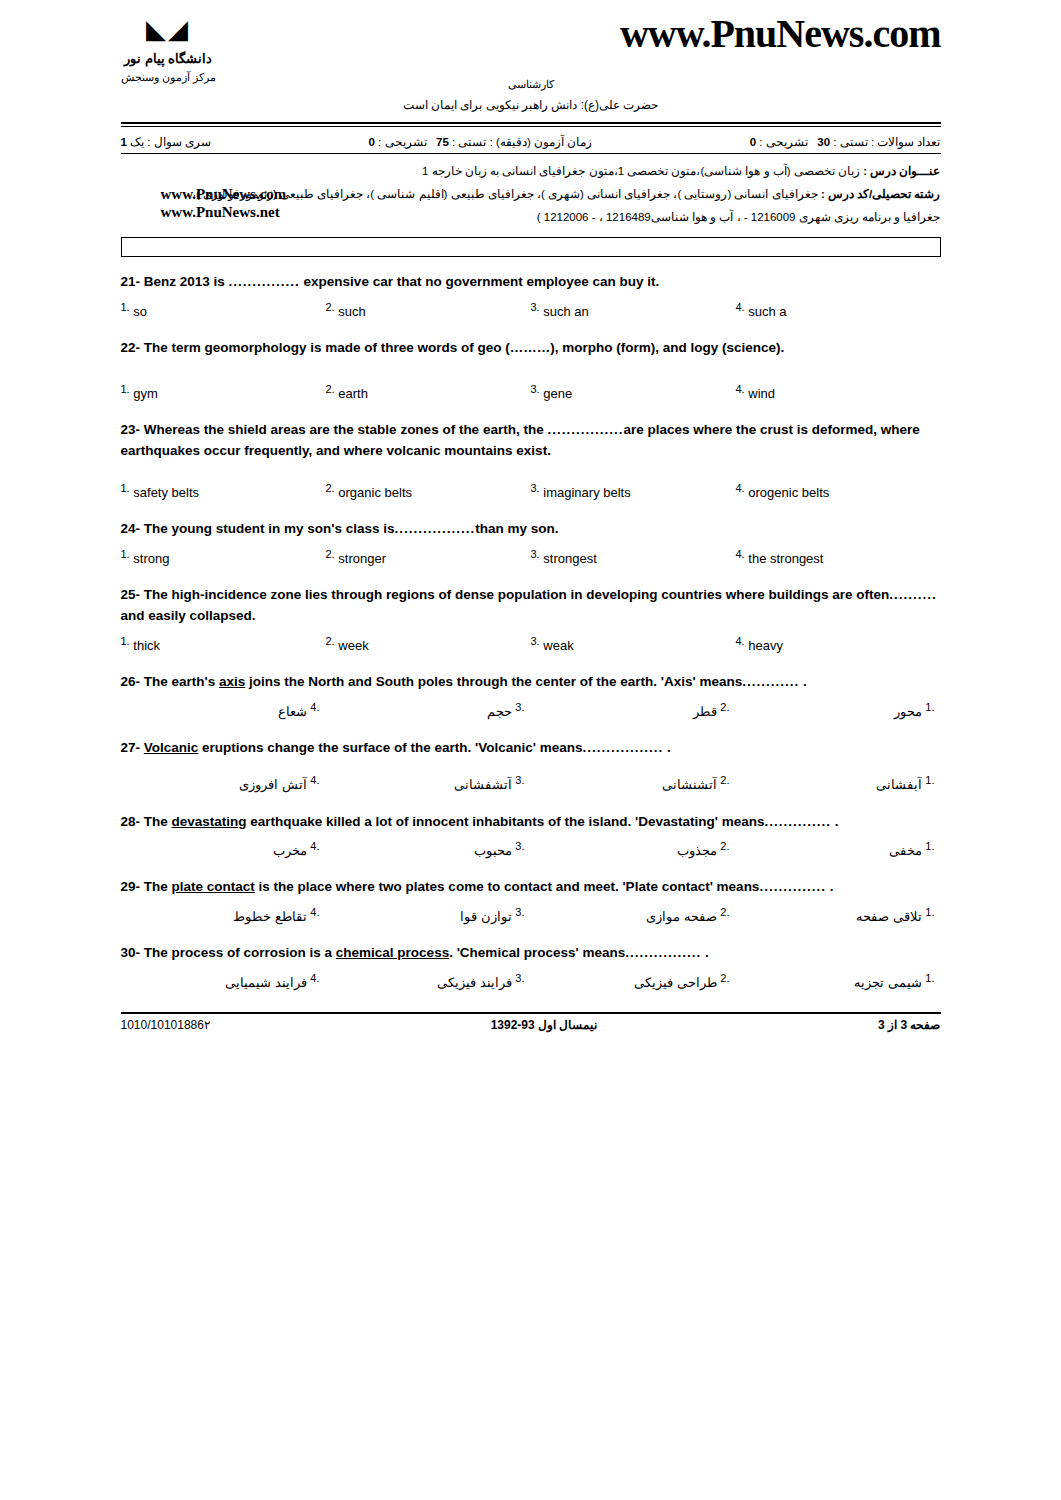www.PnuNews.com
◢◣
دانشگاه پیام نور
مرکز آزمون وسنجش
کارشناسی
حضرت علی(ع): دانش راهبر نیکویی برای ایمان است
تعداد سوالات : تستی : 30 تشریحی : 0 زمان آزمون (دقیقه) : تستی : 75 تشریحی : 0 سری سوال : یک 1
عنـــوان درس : زبان تخصصی (آب و هوا شناسی)،متون تخصصی 1،متون جغرافیای انسانی به زبان خارجه 1
رشته تحصیلی/کد درس : جغرافیای انسانی (روستایی )، جغرافیای انسانی (شهری )، جغرافیای طبیعی (اقلیم شناسی )، جغرافیای طبیعی (ژئومورفولوژی )،
جغرافیا و برنامه ریزی شهری 1216009 - ، آب و هوا شناسی1216489 ، - 1212006 )
www.PnuNews.com
www.PnuNews.net
21- Benz 2013 is ............... expensive car that no government employee can buy it.
1. so
2. such
3. such an
4. such a
22- The term geomorphology is made of three words of geo (………), morpho (form), and logy (science).
1. gym
2. earth
3. gene
4. wind
23- Whereas the shield areas are the stable zones of the earth, the ................ are places where the crust is deformed, where earthquakes occur frequently, and where volcanic mountains exist.
1. safety belts
2. organic belts
3. imaginary belts
4. orogenic belts
24- The young student in my son's class is................. than my son.
1. strong
2. stronger
3. strongest
4. the strongest
25- The high-incidence zone lies through regions of dense population in developing countries where buildings are often.......... and easily collapsed.
1. thick
2. week
3. weak
4. heavy
26- The earth's axis joins the North and South poles through the center of the earth. 'Axis' means............ .
1. محور
2. قطر
3. حجم
4. شعاع
27- Volcanic eruptions change the surface of the earth. 'Volcanic' means................. .
1. آبفشانی
2. آتشنشانی
3. آتشفشانی
4. آتش افروزی
28- The devastating earthquake killed a lot of innocent inhabitants of the island. 'Devastating' means.............. .
1. مخفی
2. مجذوب
3. محبوب
4. مخرب
29- The plate contact is the place where two plates come to contact and meet. 'Plate contact' means.............. .
1. تلاقی صفحه
2. صفحه موازی
3. توازن قوا
4. تقاطع خطوط
30- The process of corrosion is a chemical process. 'Chemical process' means................ .
1. شیمی تجزیه
2. طراحی فیزیکی
3. فرایند فیزیکی
4. فرایند شیمیایی
صفحه 3 از 3 نیمسال اول 93-1392 1010/10101886۲